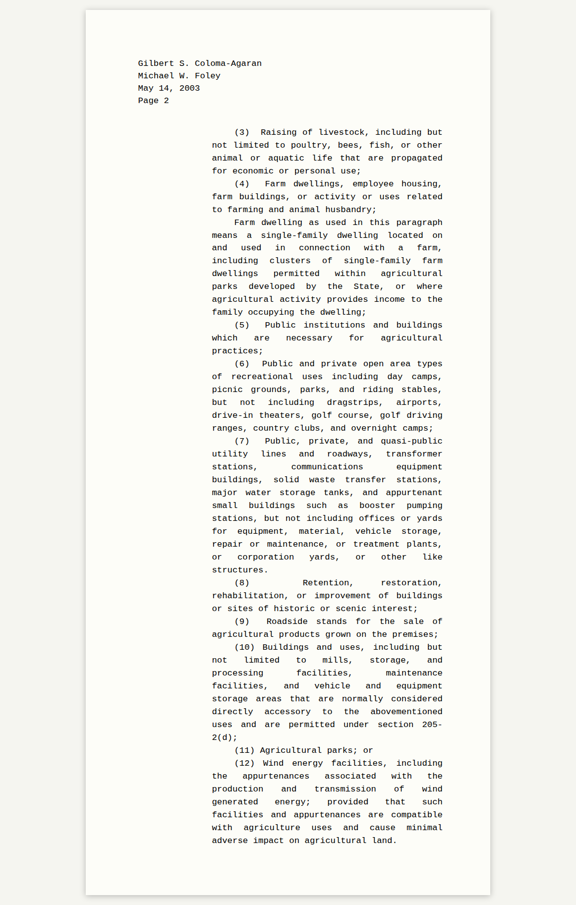Gilbert S. Coloma-Agaran
Michael W. Foley
May 14, 2003
Page 2
(3) Raising of livestock, including but not limited to poultry, bees, fish, or other animal or aquatic life that are propagated for economic or personal use;
(4) Farm dwellings, employee housing, farm buildings, or activity or uses related to farming and animal husbandry;
Farm dwelling as used in this paragraph means a single-family dwelling located on and used in connection with a farm, including clusters of single-family farm dwellings permitted within agricultural parks developed by the State, or where agricultural activity provides income to the family occupying the dwelling;
(5) Public institutions and buildings which are necessary for agricultural practices;
(6) Public and private open area types of recreational uses including day camps, picnic grounds, parks, and riding stables, but not including dragstrips, airports, drive-in theaters, golf course, golf driving ranges, country clubs, and overnight camps;
(7) Public, private, and quasi-public utility lines and roadways, transformer stations, communications equipment buildings, solid waste transfer stations, major water storage tanks, and appurtenant small buildings such as booster pumping stations, but not including offices or yards for equipment, material, vehicle storage, repair or maintenance, or treatment plants, or corporation yards, or other like structures.
(8) Retention, restoration, rehabilitation, or improvement of buildings or sites of historic or scenic interest;
(9) Roadside stands for the sale of agricultural products grown on the premises;
(10) Buildings and uses, including but not limited to mills, storage, and processing facilities, maintenance facilities, and vehicle and equipment storage areas that are normally considered directly accessory to the abovementioned uses and are permitted under section 205-2(d);
(11) Agricultural parks; or
(12) Wind energy facilities, including the appurtenances associated with the production and transmission of wind generated energy; provided that such facilities and appurtenances are compatible with agriculture uses and cause minimal adverse impact on agricultural land.